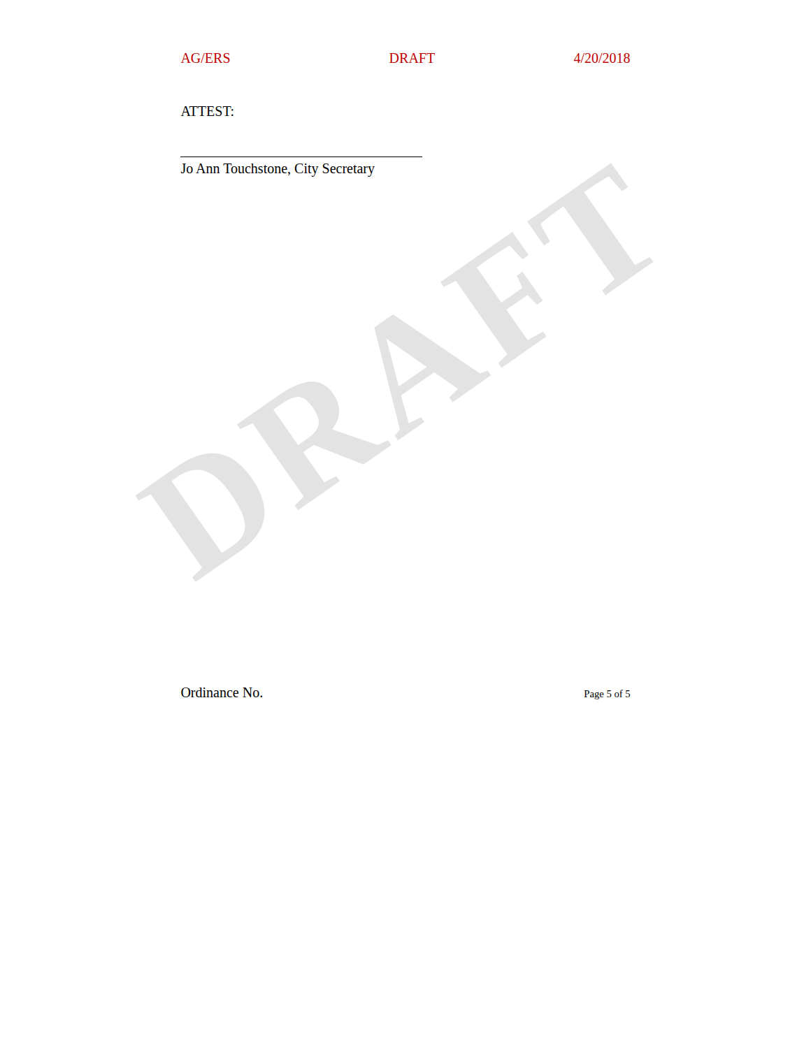DRAFT
AG/ERS
DRAFT
4/20/2018
ATTEST:
Jo Ann Touchstone, City Secretary
Ordinance No.
Page 5 of 5